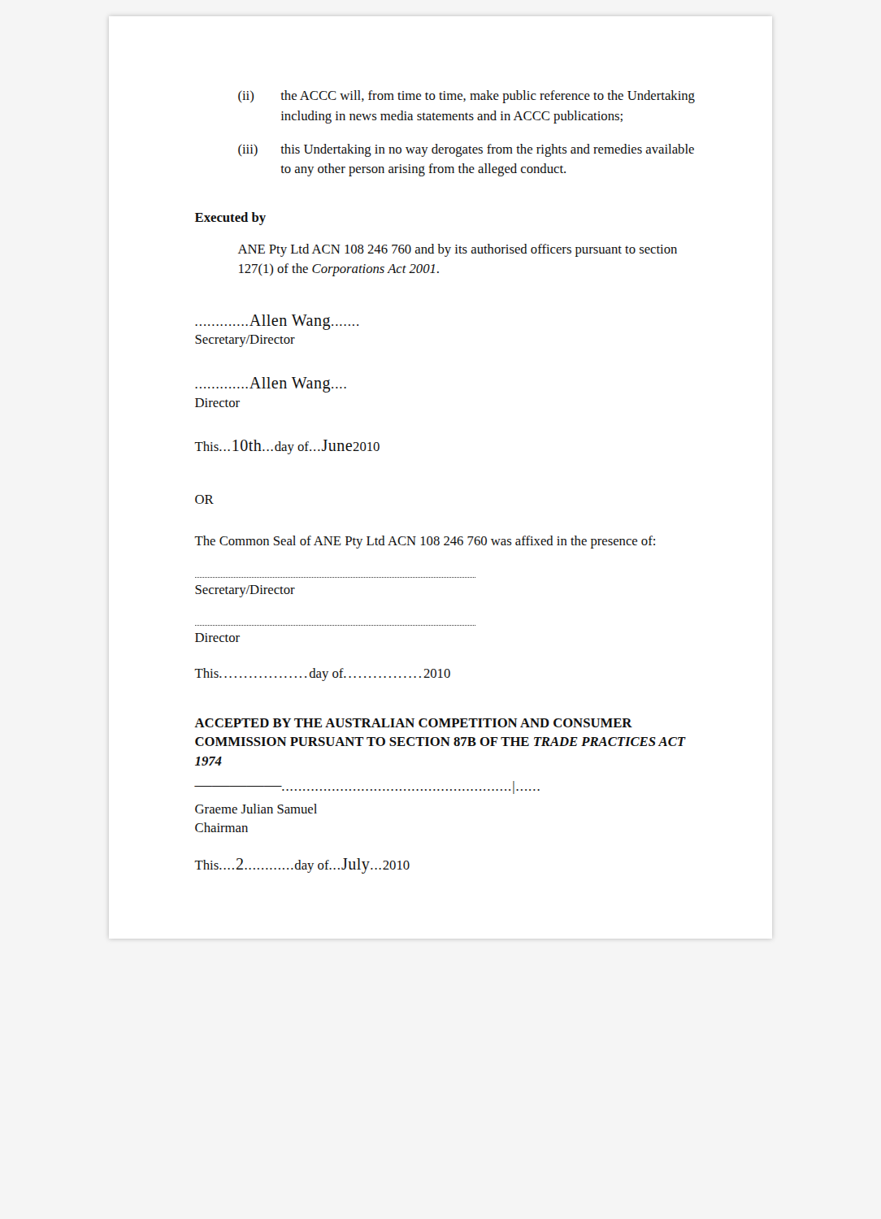(ii)
the ACCC will, from time to time, make public reference to the Undertaking including in news media statements and in ACCC publications;
(iii)
this Undertaking in no way derogates from the rights and remedies available to any other person arising from the alleged conduct.
Executed by
ANE Pty Ltd ACN 108 246 760 and by its authorised officers pursuant to section 127(1) of the Corporations Act 2001.
............. Allen Wang.......
Secretary/Director
............. Allen Wang....
Director
This... 10th... day of... June2010
OR
The Common Seal of ANE Pty Ltd ACN 108 246 760 was affixed in the presence of:
Secretary/Director
Director
This.................. day of................ 2010
ACCEPTED BY THE AUSTRALIAN COMPETITION AND CONSUMER COMMISSION PURSUANT TO SECTION 87B OF THE TRADE PRACTICES ACT 1974
—————.......................................................|......
Graeme Julian Samuel
Chairman
This.... 2............ day of... July... 2010